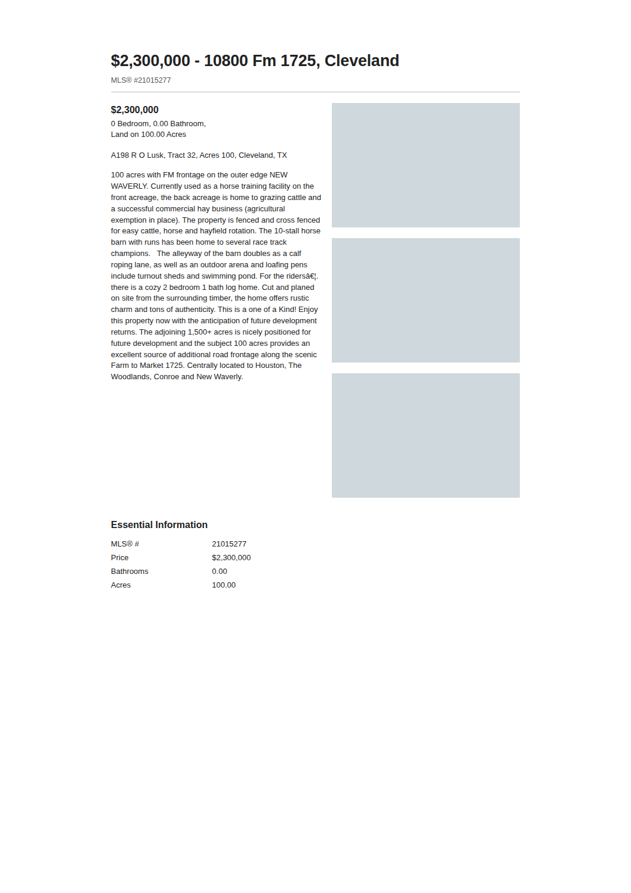$2,300,000 - 10800 Fm 1725, Cleveland
MLS® #21015277
$2,300,000
0 Bedroom, 0.00 Bathroom,
Land on 100.00 Acres
A198 R O Lusk, Tract 32, Acres 100, Cleveland, TX
100 acres with FM frontage on the outer edge NEW WAVERLY. Currently used as a horse training facility on the front acreage, the back acreage is home to grazing cattle and a successful commercial hay business (agricultural exemption in place). The property is fenced and cross fenced for easy cattle, horse and hayfield rotation. The 10-stall horse barn with runs has been home to several race track champions. The alleyway of the barn doubles as a calf roping lane, as well as an outdoor arena and loafing pens include turnout sheds and swimming pond. For the ridersâ€¦. there is a cozy 2 bedroom 1 bath log home. Cut and planed on site from the surrounding timber, the home offers rustic charm and tons of authenticity. This is a one of a Kind! Enjoy this property now with the anticipation of future development returns. The adjoining 1,500+ acres is nicely positioned for future development and the subject 100 acres provides an excellent source of additional road frontage along the scenic Farm to Market 1725. Centrally located to Houston, The Woodlands, Conroe and New Waverly.
Essential Information
| MLS® # | 21015277 |
| Price | $2,300,000 |
| Bathrooms | 0.00 |
| Acres | 100.00 |